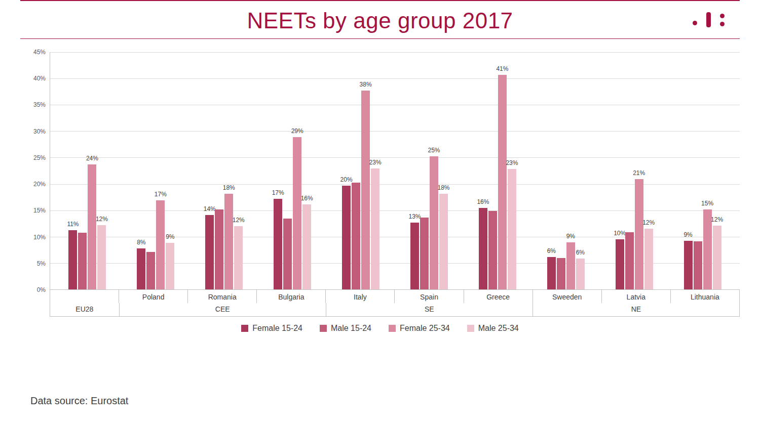NEETs by age group 2017
45% 40% 35% 30% 25% 20% 15% 10% 5% 0%
11%
24%
12%
8%
17%
9%
14%
18%
12%
17%
29%
16%
20%
38%
23%
13%
25%
18%
16%
41%
23%
6%
9%
6%
10%
21%
12%
9%
15%
12%
Poland
Romania
Bulgaria
Italy
Spain
Greece
Sweeden
Latvia
Lithuania
EU28
CEE
SE
NE
Female 15-24
Male 15-24
Female 25-34
Male 25-34
Data source: Eurostat